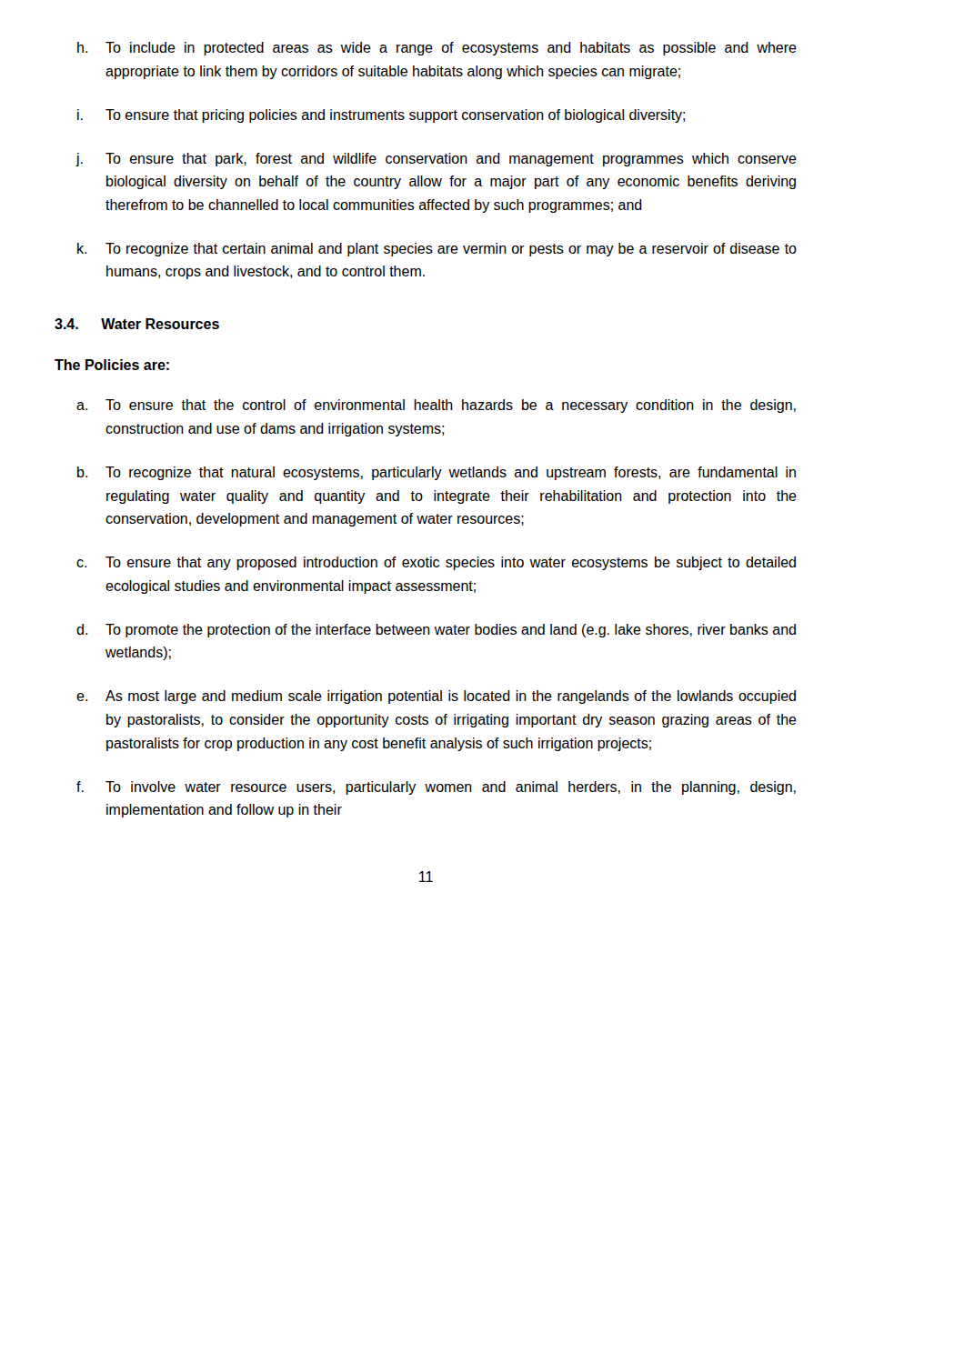h.
To include in protected areas as wide a range of ecosystems and habitats as possible and where appropriate to link them by corridors of suitable habitats along which species can migrate;
i.
To ensure that pricing policies and instruments support conservation of biological diversity;
j.
To ensure that park, forest and wildlife conservation and management programmes which conserve biological diversity on behalf of the country allow for a major part of any economic benefits deriving therefrom to be channelled to local communities affected by such programmes; and
k.
To recognize that certain animal and plant species are vermin or pests or may be a reservoir of disease to humans, crops and livestock, and to control them.
3.4. Water Resources
The Policies are:
a.
To ensure that the control of environmental health hazards be a necessary condition in the design, construction and use of dams and irrigation systems;
b.
To recognize that natural ecosystems, particularly wetlands and upstream forests, are fundamental in regulating water quality and quantity and to integrate their rehabilitation and protection into the conservation, development and management of water resources;
c.
To ensure that any proposed introduction of exotic species into water ecosystems be subject to detailed ecological studies and environmental impact assessment;
d.
To promote the protection of the interface between water bodies and land (e.g. lake shores, river banks and wetlands);
e.
As most large and medium scale irrigation potential is located in the rangelands of the lowlands occupied by pastoralists, to consider the opportunity costs of irrigating important dry season grazing areas of the pastoralists for crop production in any cost benefit analysis of such irrigation projects;
f.
To involve water resource users, particularly women and animal herders, in the planning, design, implementation and follow up in their
11